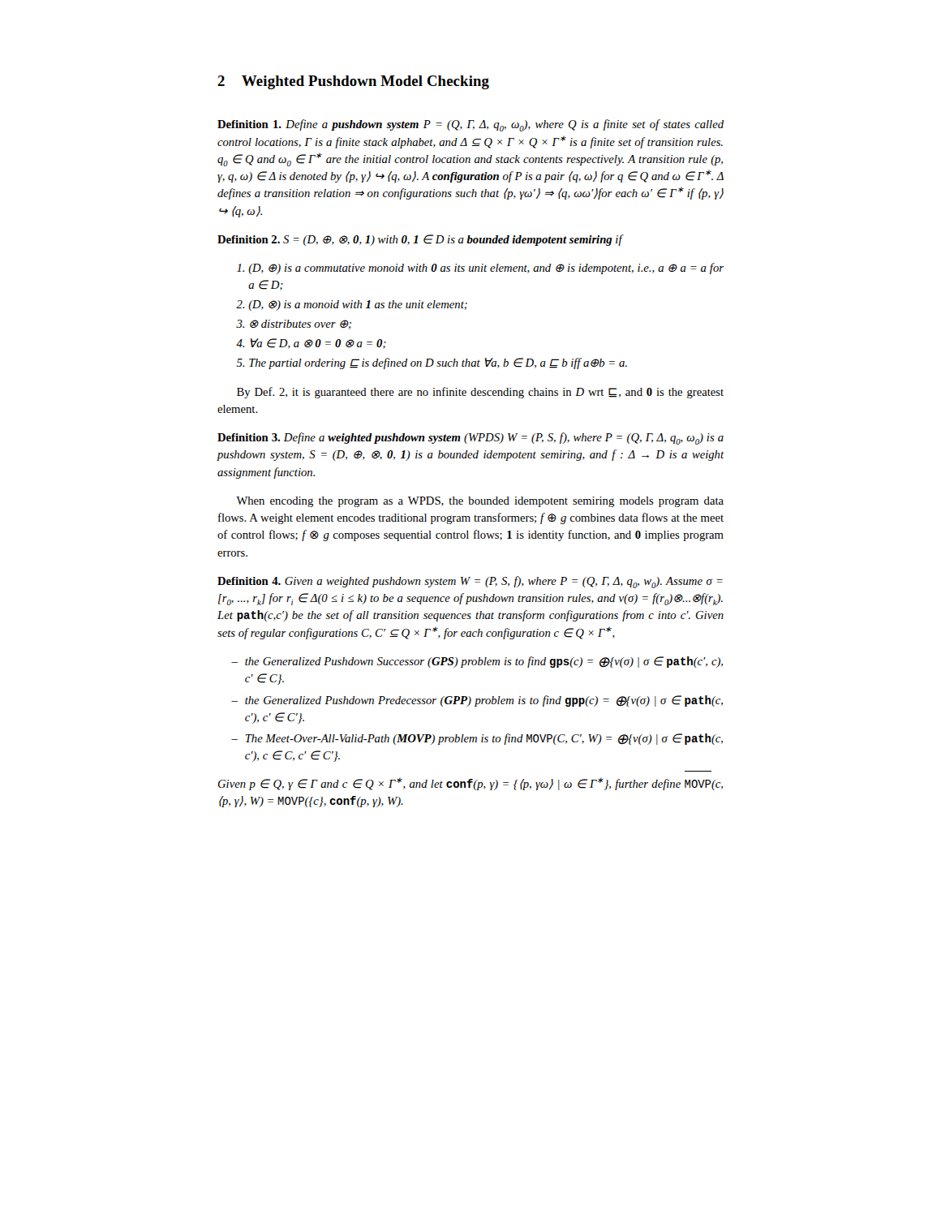2 Weighted Pushdown Model Checking
Definition 1. Define a pushdown system P = (Q, Γ, Δ, q0, ω0), where Q is a finite set of states called control locations, Γ is a finite stack alphabet, and Δ ⊆ Q × Γ × Q × Γ∗ is a finite set of transition rules. q0 ∈ Q and ω0 ∈ Γ∗ are the initial control location and stack contents respectively. A transition rule (p, γ, q, ω) ∈ Δ is denoted by ⟨p, γ⟩ ↪ ⟨q, ω⟩. A configuration of P is a pair ⟨q, ω⟩ for q ∈ Q and ω ∈ Γ∗. Δ defines a transition relation ⇒ on configurations such that ⟨p, γω′⟩ ⇒ ⟨q, ωω′⟩for each ω′ ∈ Γ∗ if ⟨p, γ⟩ ↪ ⟨q, ω⟩.
Definition 2. S = (D, ⊕, ⊗, 0, 1) with 0, 1 ∈ D is a bounded idempotent semiring if
(D, ⊕) is a commutative monoid with 0 as its unit element, and ⊕ is idempotent, i.e., a ⊕ a = a for a ∈ D;
(D, ⊗) is a monoid with 1 as the unit element;
⊗ distributes over ⊕;
∀a ∈ D, a ⊗ 0 = 0 ⊗ a = 0;
The partial ordering ⊑ is defined on D such that ∀a, b ∈ D, a ⊑ b iff a⊕b = a.
By Def. 2, it is guaranteed there are no infinite descending chains in D wrt ⊑, and 0 is the greatest element.
Definition 3. Define a weighted pushdown system (WPDS) W = (P, S, f), where P = (Q, Γ, Δ, q0, ω0) is a pushdown system, S = (D, ⊕, ⊗, 0, 1) is a bounded idempotent semiring, and f : Δ → D is a weight assignment function.
When encoding the program as a WPDS, the bounded idempotent semiring models program data flows. A weight element encodes traditional program transformers; f ⊕ g combines data flows at the meet of control flows; f ⊗ g composes sequential control flows; 1 is identity function, and 0 implies program errors.
Definition 4. Given a weighted pushdown system W = (P, S, f), where P = (Q, Γ, Δ, q0, w0). Assume σ = [r0, ..., rk] for ri ∈ Δ(0 ≤ i ≤ k) to be a sequence of pushdown transition rules, and v(σ) = f(r0)⊗...⊗f(rk). Let path(c,c′) be the set of all transition sequences that transform configurations from c into c′. Given sets of regular configurations C, C′ ⊆ Q × Γ∗, for each configuration c ∈ Q × Γ∗,
the Generalized Pushdown Successor (GPS) problem is to find gps(c) = ⊕{v(σ) | σ ∈ path(c′, c), c′ ∈ C}.
the Generalized Pushdown Predecessor (GPP) problem is to find gpp(c) = ⊕{v(σ) | σ ∈ path(c, c′), c′ ∈ C′}.
The Meet-Over-All-Valid-Path (MOVP) problem is to find MOVP(C, C′, W) = ⊕{v(σ) | σ ∈ path(c, c′), c ∈ C, c′ ∈ C′}.
Given p ∈ Q, γ ∈ Γ and c ∈ Q × Γ∗, and let conf(p, γ) = {⟨p, γω⟩ | ω ∈ Γ∗}, further define MOVP(c, ⟨p, γ⟩, W) = MOVP({c}, conf(p, γ), W).